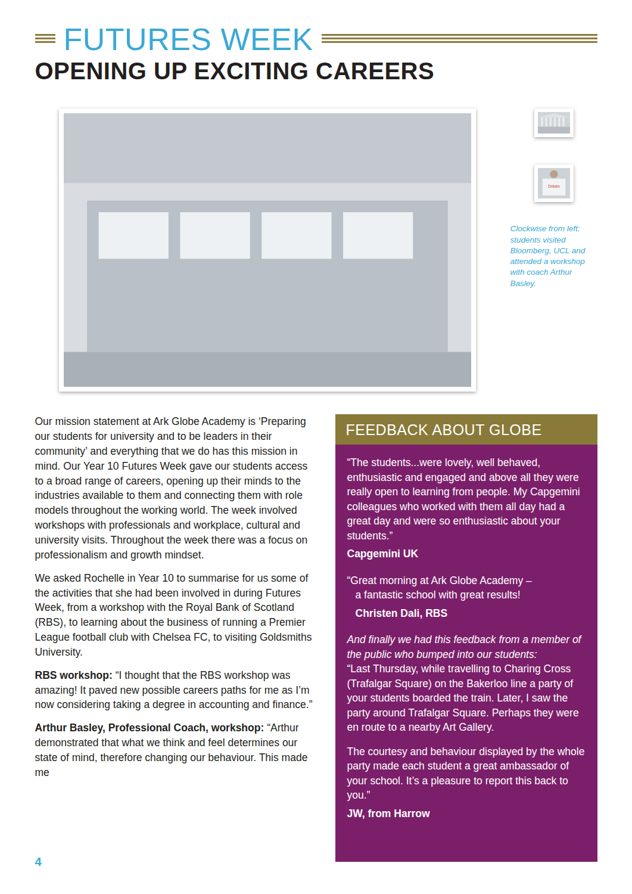FUTURES WEEK
OPENING UP EXCITING CAREERS
Clockwise from left: students visited Bloomberg, UCL and attended a workshop with coach Arthur Basley.
Our mission statement at Ark Globe Academy is ‘Preparing our students for university and to be leaders in their community’ and everything that we do has this mission in mind. Our Year 10 Futures Week gave our students access to a broad range of careers, opening up their minds to the industries available to them and connecting them with role models throughout the working world. The week involved workshops with professionals and workplace, cultural and university visits. Throughout the week there was a focus on professionalism and growth mindset.
We asked Rochelle in Year 10 to summarise for us some of the activities that she had been involved in during Futures Week, from a workshop with the Royal Bank of Scotland (RBS), to learning about the business of running a Premier League football club with Chelsea FC, to visiting Goldsmiths University.
RBS workshop: “I thought that the RBS workshop was amazing! It paved new possible careers paths for me as I’m now considering taking a degree in accounting and finance.”
Arthur Basley, Professional Coach, workshop: “Arthur demonstrated that what we think and feel determines our state of mind, therefore changing our behaviour. This made me
FEEDBACK ABOUT GLOBE
“The students...were lovely, well behaved, enthusiastic and engaged and above all they were really open to learning from people. My Capgemini colleagues who worked with them all day had a great day and were so enthusiastic about your students.”
Capgemini UK
“Great morning at Ark Globe Academy –
a fantastic school with great results!
Christen Dali, RBS
And finally we had this feedback from a member of the public who bumped into our students:
“Last Thursday, while travelling to Charing Cross (Trafalgar Square) on the Bakerloo line a party of your students boarded the train. Later, I saw the party around Trafalgar Square. Perhaps they were en route to a nearby Art Gallery.
The courtesy and behaviour displayed by the whole party made each student a great ambassador of your school. It’s a pleasure to report this back to you.”
JW, from Harrow
4